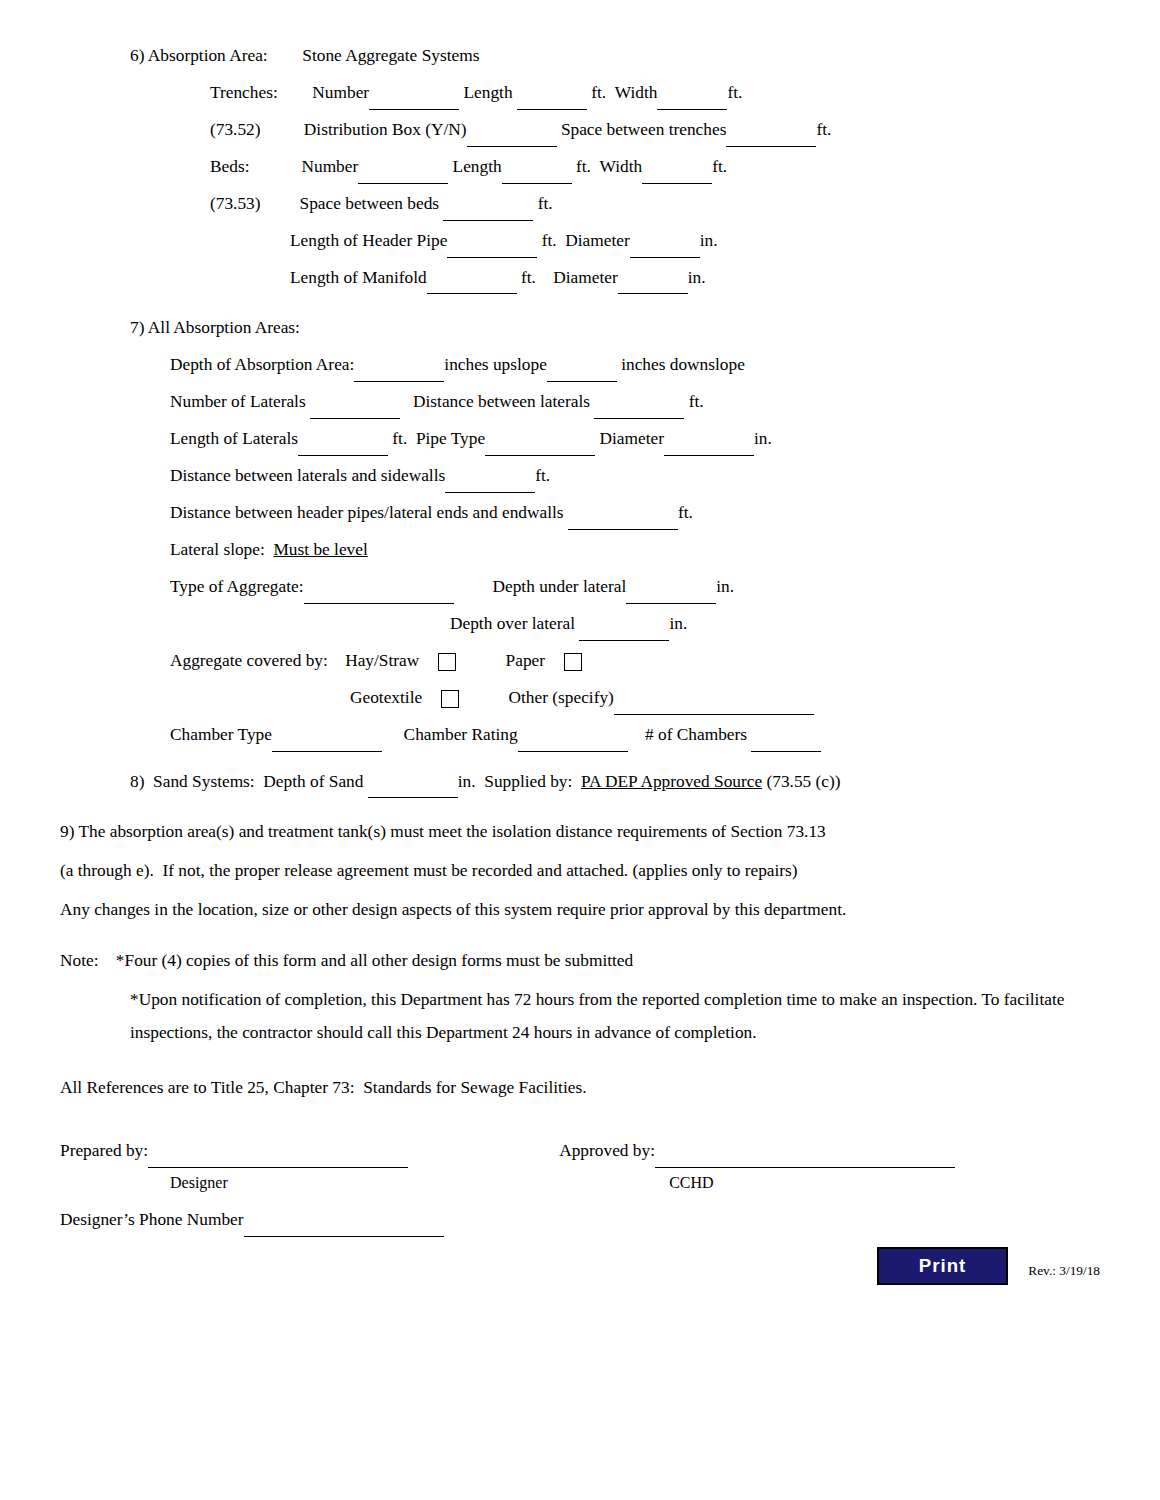6) Absorption Area: Stone Aggregate Systems
Trenches: Number Length ft. Width ft.
(73.52) Distribution Box (Y/N) Space between trenches ft.
Beds: Number Length ft. Width ft.
(73.53) Space between beds ft.
Length of Header Pipe ft. Diameter in.
Length of Manifold ft. Diameter in.
7) All Absorption Areas:
Depth of Absorption Area: inches upslope inches downslope
Number of Laterals Distance between laterals ft.
Length of Laterals ft. Pipe Type Diameter in.
Distance between laterals and sidewalls ft.
Distance between header pipes/lateral ends and endwalls ft.
Lateral slope: Must be level
Type of Aggregate: Depth under lateral in.
Depth over lateral in.
Aggregate covered by: Hay/Straw Paper
Geotextile Other (specify)
Chamber Type Chamber Rating # of Chambers
8) Sand Systems: Depth of Sand in. Supplied by: PA DEP Approved Source (73.55 (c))
9) The absorption area(s) and treatment tank(s) must meet the isolation distance requirements of Section 73.13
(a through e). If not, the proper release agreement must be recorded and attached. (applies only to repairs)
Any changes in the location, size or other design aspects of this system require prior approval by this department.
Note: *Four (4) copies of this form and all other design forms must be submitted
*Upon notification of completion, this Department has 72 hours from the reported completion time to make an inspection. To facilitate inspections, the contractor should call this Department 24 hours in advance of completion.
All References are to Title 25, Chapter 73: Standards for Sewage Facilities.
| Prepared by: | Approved by: |
| Designer | CCHD |
Designer’s Phone Number
Print Rev.: 3/19/18